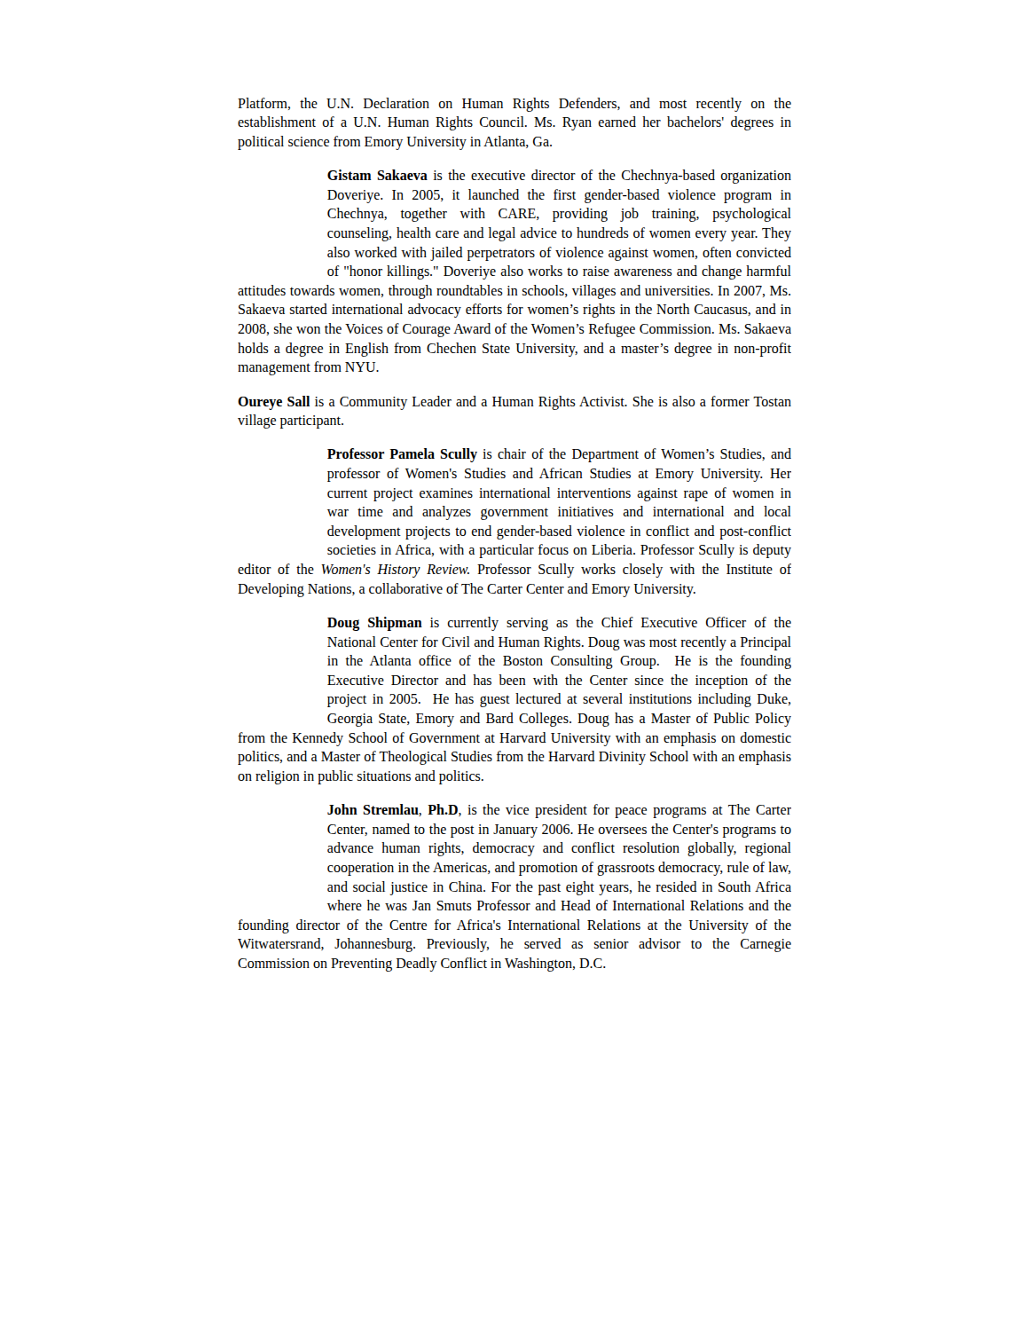Platform, the U.N. Declaration on Human Rights Defenders, and most recently on the establishment of a U.N. Human Rights Council. Ms. Ryan earned her bachelors' degrees in political science from Emory University in Atlanta, Ga.
Gistam Sakaeva is the executive director of the Chechnya-based organization Doveriye. In 2005, it launched the first gender-based violence program in Chechnya, together with CARE, providing job training, psychological counseling, health care and legal advice to hundreds of women every year. They also worked with jailed perpetrators of violence against women, often convicted of "honor killings." Doveriye also works to raise awareness and change harmful attitudes towards women, through roundtables in schools, villages and universities. In 2007, Ms. Sakaeva started international advocacy efforts for women’s rights in the North Caucasus, and in 2008, she won the Voices of Courage Award of the Women’s Refugee Commission. Ms. Sakaeva holds a degree in English from Chechen State University, and a master’s degree in non-profit management from NYU.
Oureye Sall is a Community Leader and a Human Rights Activist. She is also a former Tostan village participant.
Professor Pamela Scully is chair of the Department of Women’s Studies, and professor of Women's Studies and African Studies at Emory University. Her current project examines international interventions against rape of women in war time and analyzes government initiatives and international and local development projects to end gender-based violence in conflict and post-conflict societies in Africa, with a particular focus on Liberia. Professor Scully is deputy editor of the Women's History Review. Professor Scully works closely with the Institute of Developing Nations, a collaborative of The Carter Center and Emory University.
Doug Shipman is currently serving as the Chief Executive Officer of the National Center for Civil and Human Rights. Doug was most recently a Principal in the Atlanta office of the Boston Consulting Group. He is the founding Executive Director and has been with the Center since the inception of the project in 2005. He has guest lectured at several institutions including Duke, Georgia State, Emory and Bard Colleges. Doug has a Master of Public Policy from the Kennedy School of Government at Harvard University with an emphasis on domestic politics, and a Master of Theological Studies from the Harvard Divinity School with an emphasis on religion in public situations and politics.
John Stremlau, Ph.D, is the vice president for peace programs at The Carter Center, named to the post in January 2006. He oversees the Center's programs to advance human rights, democracy and conflict resolution globally, regional cooperation in the Americas, and promotion of grassroots democracy, rule of law, and social justice in China. For the past eight years, he resided in South Africa where he was Jan Smuts Professor and Head of International Relations and the founding director of the Centre for Africa's International Relations at the University of the Witwatersrand, Johannesburg. Previously, he served as senior advisor to the Carnegie Commission on Preventing Deadly Conflict in Washington, D.C.